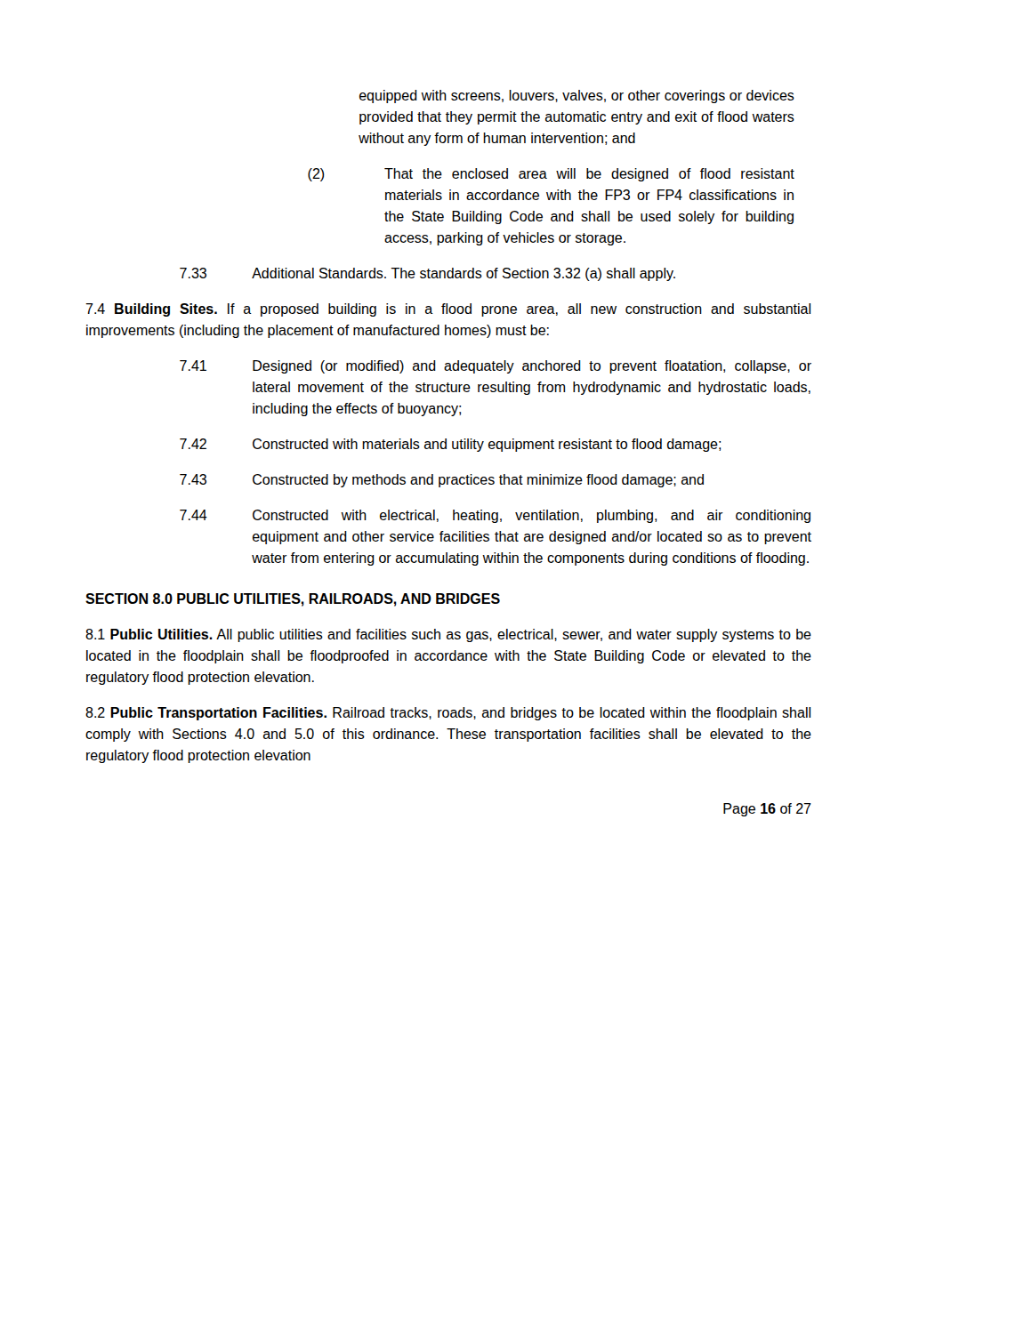equipped with screens, louvers, valves, or other coverings or devices provided that they permit the automatic entry and exit of flood waters without any form of human intervention; and
(2) That the enclosed area will be designed of flood resistant materials in accordance with the FP3 or FP4 classifications in the State Building Code and shall be used solely for building access, parking of vehicles or storage.
7.33 Additional Standards. The standards of Section 3.32 (a) shall apply.
7.4 Building Sites. If a proposed building is in a flood prone area, all new construction and substantial improvements (including the placement of manufactured homes) must be:
7.41 Designed (or modified) and adequately anchored to prevent floatation, collapse, or lateral movement of the structure resulting from hydrodynamic and hydrostatic loads, including the effects of buoyancy;
7.42 Constructed with materials and utility equipment resistant to flood damage;
7.43 Constructed by methods and practices that minimize flood damage; and
7.44 Constructed with electrical, heating, ventilation, plumbing, and air conditioning equipment and other service facilities that are designed and/or located so as to prevent water from entering or accumulating within the components during conditions of flooding.
SECTION 8.0 PUBLIC UTILITIES, RAILROADS, AND BRIDGES
8.1 Public Utilities. All public utilities and facilities such as gas, electrical, sewer, and water supply systems to be located in the floodplain shall be floodproofed in accordance with the State Building Code or elevated to the regulatory flood protection elevation.
8.2 Public Transportation Facilities. Railroad tracks, roads, and bridges to be located within the floodplain shall comply with Sections 4.0 and 5.0 of this ordinance. These transportation facilities shall be elevated to the regulatory flood protection elevation
Page 16 of 27